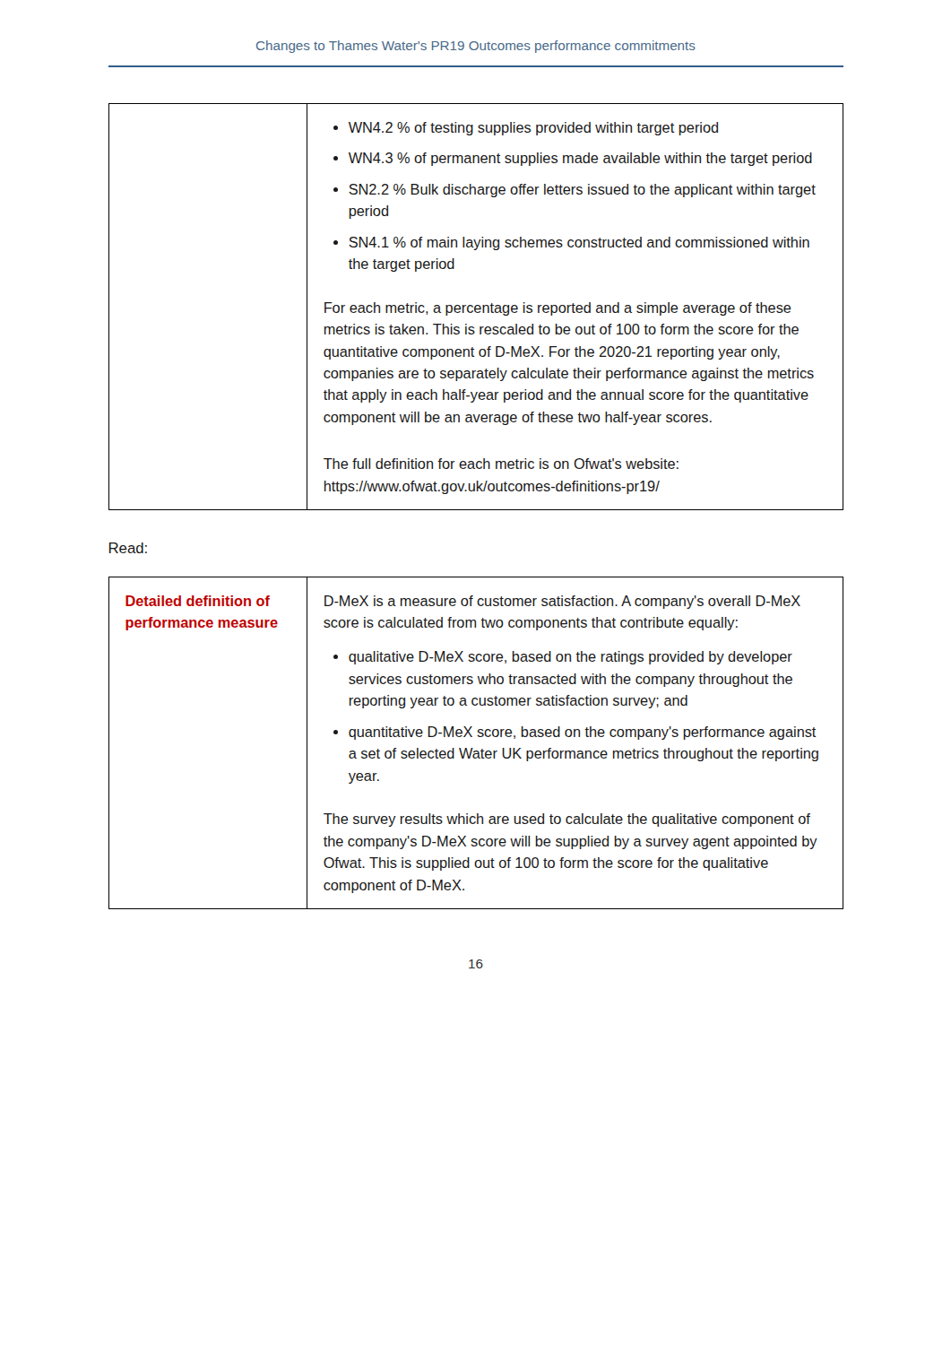Changes to Thames Water's PR19 Outcomes performance commitments
| | WN4.2 % of testing supplies provided within target period WN4.3 % of permanent supplies made available within the target period SN2.2 % Bulk discharge offer letters issued to the applicant within target period SN4.1 % of main laying schemes constructed and commissioned within the target period For each metric, a percentage is reported and a simple average of these metrics is taken. This is rescaled to be out of 100 to form the score for the quantitative component of D-MeX. For the 2020-21 reporting year only, companies are to separately calculate their performance against the metrics that apply in each half-year period and the annual score for the quantitative component will be an average of these two half-year scores. The full definition for each metric is on Ofwat's website: https://www.ofwat.gov.uk/outcomes-definitions-pr19/ |
Read:
| Detailed definition of performance measure | D-MeX is a measure of customer satisfaction. A company's overall D-MeX score is calculated from two components that contribute equally: qualitative D-MeX score, based on the ratings provided by developer services customers who transacted with the company throughout the reporting year to a customer satisfaction survey; and quantitative D-MeX score, based on the company's performance against a set of selected Water UK performance metrics throughout the reporting year. The survey results which are used to calculate the qualitative component of the company's D-MeX score will be supplied by a survey agent appointed by Ofwat. This is supplied out of 100 to form the score for the qualitative component of D-MeX. |
16